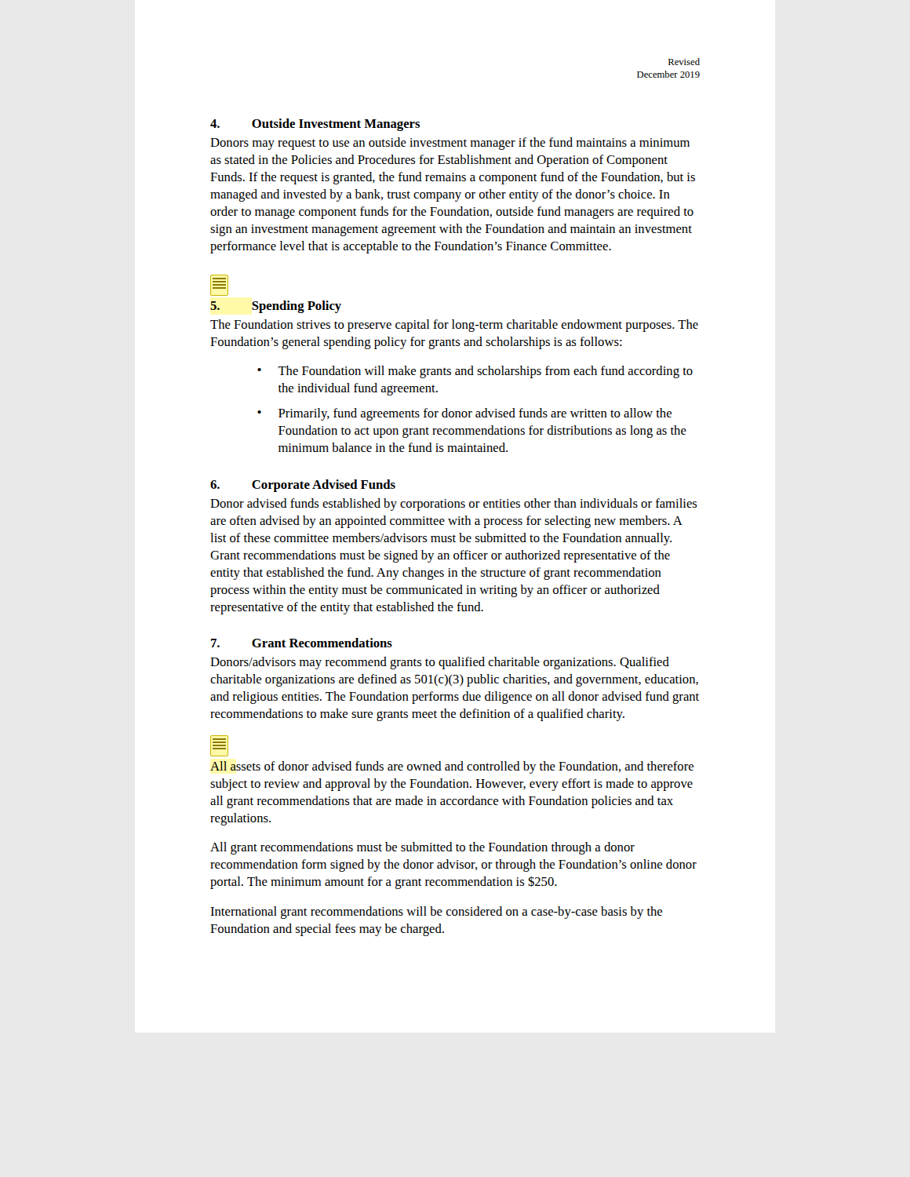Revised
December 2019
4. Outside Investment Managers
Donors may request to use an outside investment manager if the fund maintains a minimum as stated in the Policies and Procedures for Establishment and Operation of Component Funds. If the request is granted, the fund remains a component fund of the Foundation, but is managed and invested by a bank, trust company or other entity of the donor’s choice. In order to manage component funds for the Foundation, outside fund managers are required to sign an investment management agreement with the Foundation and maintain an investment performance level that is acceptable to the Foundation’s Finance Committee.
5. Spending Policy
The Foundation strives to preserve capital for long-term charitable endowment purposes. The Foundation’s general spending policy for grants and scholarships is as follows:
The Foundation will make grants and scholarships from each fund according to the individual fund agreement.
Primarily, fund agreements for donor advised funds are written to allow the Foundation to act upon grant recommendations for distributions as long as the minimum balance in the fund is maintained.
6. Corporate Advised Funds
Donor advised funds established by corporations or entities other than individuals or families are often advised by an appointed committee with a process for selecting new members. A list of these committee members/advisors must be submitted to the Foundation annually. Grant recommendations must be signed by an officer or authorized representative of the entity that established the fund. Any changes in the structure of grant recommendation process within the entity must be communicated in writing by an officer or authorized representative of the entity that established the fund.
7. Grant Recommendations
Donors/advisors may recommend grants to qualified charitable organizations. Qualified charitable organizations are defined as 501(c)(3) public charities, and government, education, and religious entities. The Foundation performs due diligence on all donor advised fund grant recommendations to make sure grants meet the definition of a qualified charity.
All assets of donor advised funds are owned and controlled by the Foundation, and therefore subject to review and approval by the Foundation. However, every effort is made to approve all grant recommendations that are made in accordance with Foundation policies and tax regulations.
All grant recommendations must be submitted to the Foundation through a donor recommendation form signed by the donor advisor, or through the Foundation’s online donor portal. The minimum amount for a grant recommendation is $250.
International grant recommendations will be considered on a case-by-case basis by the Foundation and special fees may be charged.